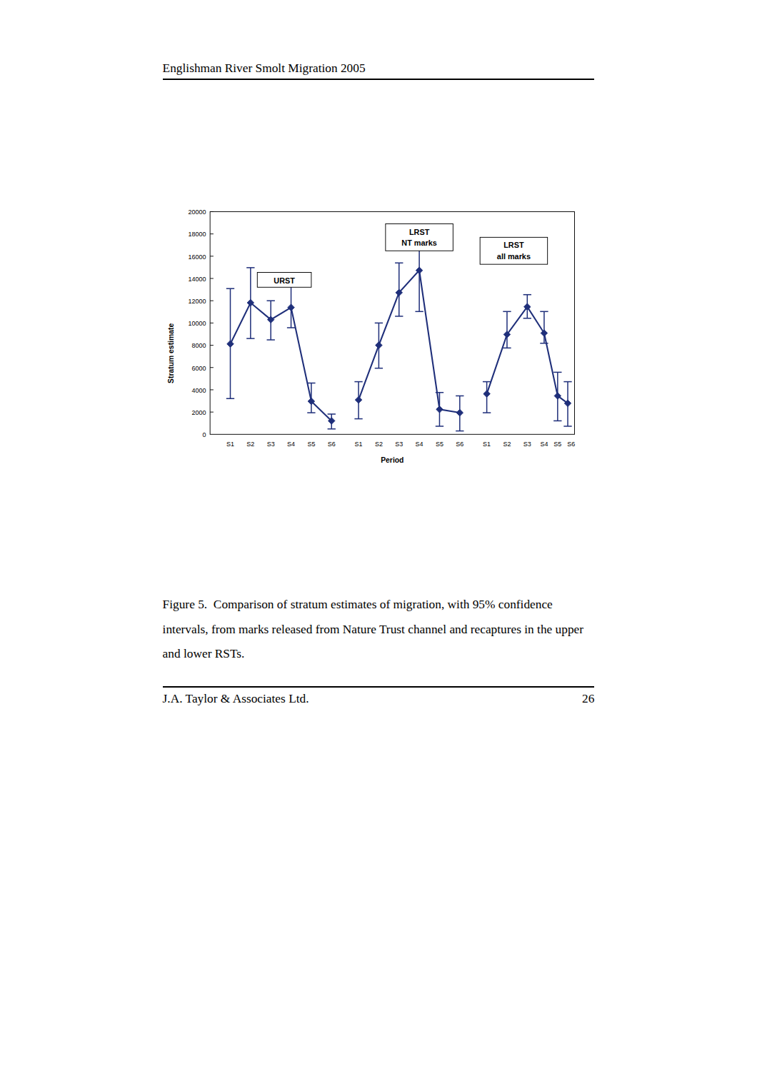Englishman River Smolt Migration 2005
Stratum estimate 20000 18000 16000 14000 12000 10000 8000 6000 4000 2000 0 URST LRST NT marks LRST all marks S1 S2 S3 S4 S5 S6 S1 S2 S3 S4 S5 S6 S1 S2 S3 S4 S5 S6 Period
Figure 5. Comparison of stratum estimates of migration, with 95% confidence intervals, from marks released from Nature Trust channel and recaptures in the upper and lower RSTs.
J.A. Taylor & Associates Ltd. 26